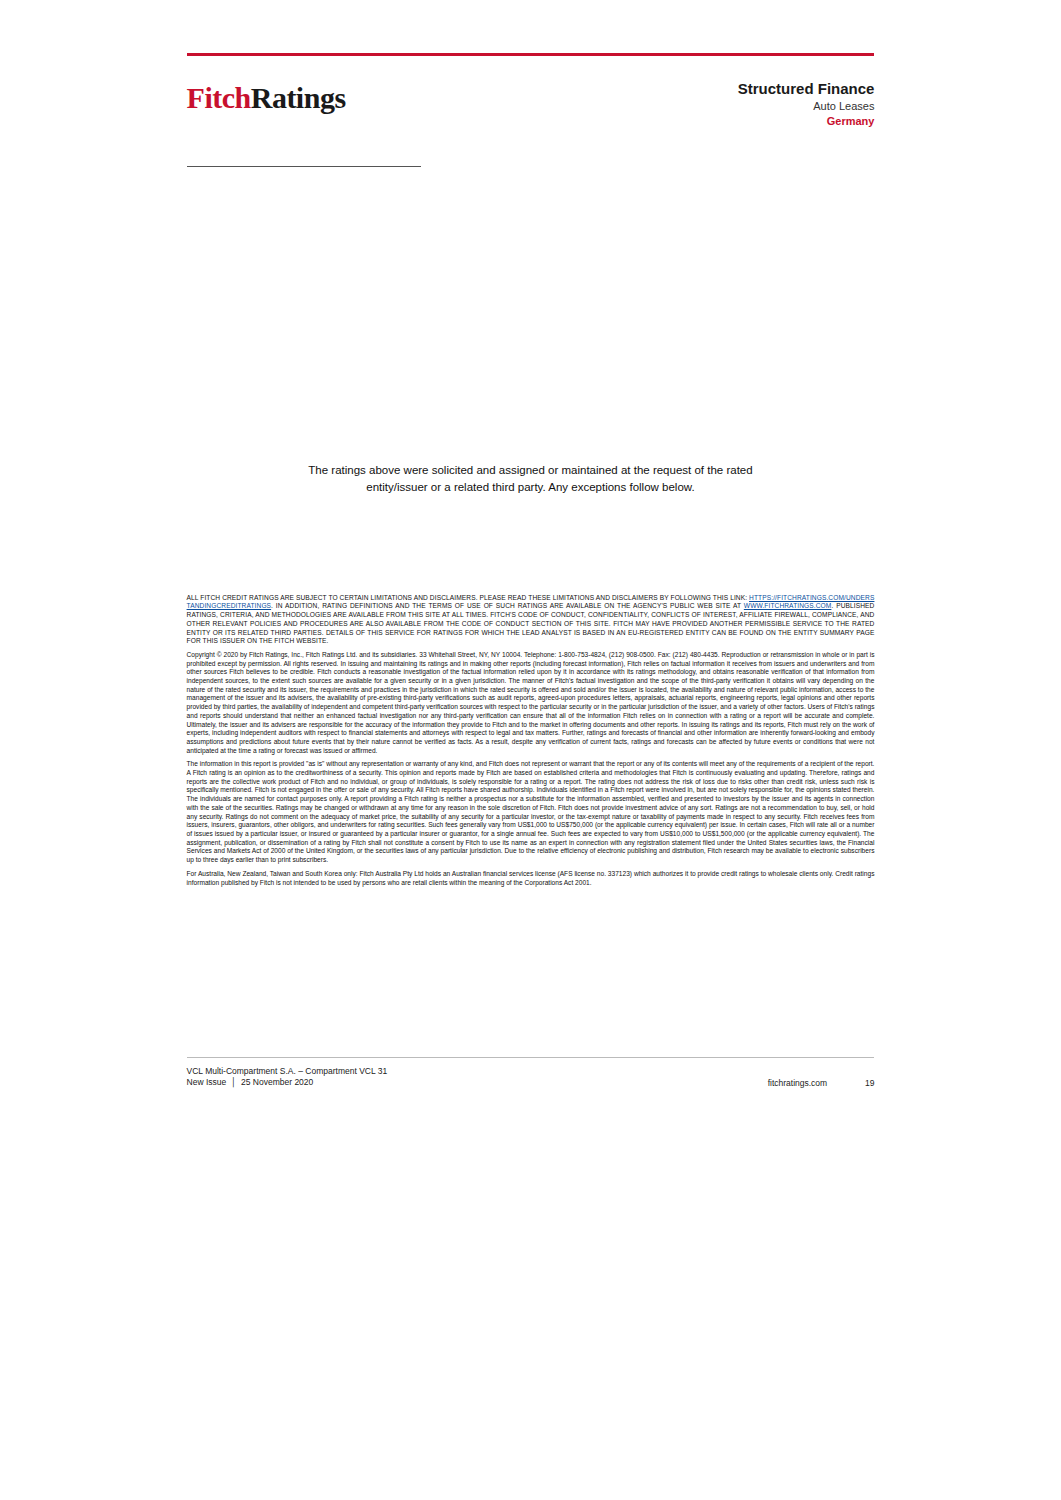Fitch Ratings
Structured Finance
Auto Leases
Germany
The ratings above were solicited and assigned or maintained at the request of the rated entity/issuer or a related third party. Any exceptions follow below.
ALL FITCH CREDIT RATINGS ARE SUBJECT TO CERTAIN LIMITATIONS AND DISCLAIMERS. PLEASE READ THESE LIMITATIONS AND DISCLAIMERS BY FOLLOWING THIS LINK: HTTPS://FITCHRATINGS.COM/UNDERSTANDINGCREDITRATINGS. IN ADDITION, RATING DEFINITIONS AND THE TERMS OF USE OF SUCH RATINGS ARE AVAILABLE ON THE AGENCY'S PUBLIC WEB SITE AT WWW.FITCHRATINGS.COM. PUBLISHED RATINGS, CRITERIA, AND METHODOLOGIES ARE AVAILABLE FROM THIS SITE AT ALL TIMES. FITCH'S CODE OF CONDUCT, CONFIDENTIALITY, CONFLICTS OF INTEREST, AFFILIATE FIREWALL, COMPLIANCE, AND OTHER RELEVANT POLICIES AND PROCEDURES ARE ALSO AVAILABLE FROM THE CODE OF CONDUCT SECTION OF THIS SITE. FITCH MAY HAVE PROVIDED ANOTHER PERMISSIBLE SERVICE TO THE RATED ENTITY OR ITS RELATED THIRD PARTIES. DETAILS OF THIS SERVICE FOR RATINGS FOR WHICH THE LEAD ANALYST IS BASED IN AN EU-REGISTERED ENTITY CAN BE FOUND ON THE ENTITY SUMMARY PAGE FOR THIS ISSUER ON THE FITCH WEBSITE.
Copyright © 2020 by Fitch Ratings, Inc., Fitch Ratings Ltd. and its subsidiaries. 33 Whitehall Street, NY, NY 10004. Telephone: 1-800-753-4824, (212) 908-0500. Fax: (212) 480-4435. Reproduction or retransmission in whole or in part is prohibited except by permission. All rights reserved. In issuing and maintaining its ratings and in making other reports (including forecast information), Fitch relies on factual information it receives from issuers and underwriters and from other sources Fitch believes to be credible. Fitch conducts a reasonable investigation of the factual information relied upon by it in accordance with its ratings methodology, and obtains reasonable verification of that information from independent sources, to the extent such sources are available for a given security or in a given jurisdiction. The manner of Fitch's factual investigation and the scope of the third-party verification it obtains will vary depending on the nature of the rated security and its issuer, the requirements and practices in the jurisdiction in which the rated security is offered and sold and/or the issuer is located, the availability and nature of relevant public information, access to the management of the issuer and its advisers, the availability of pre-existing third-party verifications such as audit reports, agreed-upon procedures letters, appraisals, actuarial reports, engineering reports, legal opinions and other reports provided by third parties, the availability of independent and competent third-party verification sources with respect to the particular security or in the particular jurisdiction of the issuer, and a variety of other factors. Users of Fitch's ratings and reports should understand that neither an enhanced factual investigation nor any third-party verification can ensure that all of the information Fitch relies on in connection with a rating or a report will be accurate and complete. Ultimately, the issuer and its advisers are responsible for the accuracy of the information they provide to Fitch and to the market in offering documents and other reports. In issuing its ratings and its reports, Fitch must rely on the work of experts, including independent auditors with respect to financial statements and attorneys with respect to legal and tax matters. Further, ratings and forecasts of financial and other information are inherently forward-looking and embody assumptions and predictions about future events that by their nature cannot be verified as facts. As a result, despite any verification of current facts, ratings and forecasts can be affected by future events or conditions that were not anticipated at the time a rating or forecast was issued or affirmed.
The information in this report is provided "as is" without any representation or warranty of any kind, and Fitch does not represent or warrant that the report or any of its contents will meet any of the requirements of a recipient of the report. A Fitch rating is an opinion as to the creditworthiness of a security. This opinion and reports made by Fitch are based on established criteria and methodologies that Fitch is continuously evaluating and updating. Therefore, ratings and reports are the collective work product of Fitch and no individual, or group of individuals, is solely responsible for a rating or a report. The rating does not address the risk of loss due to risks other than credit risk, unless such risk is specifically mentioned. Fitch is not engaged in the offer or sale of any security. All Fitch reports have shared authorship. Individuals identified in a Fitch report were involved in, but are not solely responsible for, the opinions stated therein. The individuals are named for contact purposes only. A report providing a Fitch rating is neither a prospectus nor a substitute for the information assembled, verified and presented to investors by the issuer and its agents in connection with the sale of the securities. Ratings may be changed or withdrawn at any time for any reason in the sole discretion of Fitch. Fitch does not provide investment advice of any sort. Ratings are not a recommendation to buy, sell, or hold any security. Ratings do not comment on the adequacy of market price, the suitability of any security for a particular investor, or the tax-exempt nature or taxability of payments made in respect to any security. Fitch receives fees from issuers, insurers, guarantors, other obligors, and underwriters for rating securities. Such fees generally vary from US$1,000 to US$750,000 (or the applicable currency equivalent) per issue. In certain cases, Fitch will rate all or a number of issues issued by a particular issuer, or insured or guaranteed by a particular insurer or guarantor, for a single annual fee. Such fees are expected to vary from US$10,000 to US$1,500,000 (or the applicable currency equivalent). The assignment, publication, or dissemination of a rating by Fitch shall not constitute a consent by Fitch to use its name as an expert in connection with any registration statement filed under the United States securities laws, the Financial Services and Markets Act of 2000 of the United Kingdom, or the securities laws of any particular jurisdiction. Due to the relative efficiency of electronic publishing and distribution, Fitch research may be available to electronic subscribers up to three days earlier than to print subscribers.
For Australia, New Zealand, Taiwan and South Korea only: Fitch Australia Pty Ltd holds an Australian financial services license (AFS license no. 337123) which authorizes it to provide credit ratings to wholesale clients only. Credit ratings information published by Fitch is not intended to be used by persons who are retail clients within the meaning of the Corporations Act 2001.
VCL Multi-Compartment S.A. – Compartment VCL 31
New Issue │ 25 November 2020
fitchratings.com
19